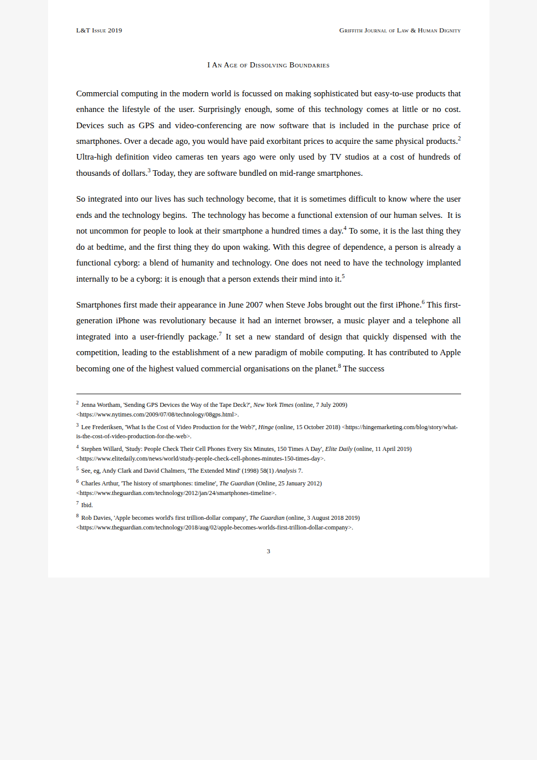L&T Issue 2019 Griffith Journal of Law & Human Dignity
I An Age of Dissolving Boundaries
Commercial computing in the modern world is focussed on making sophisticated but easy-to-use products that enhance the lifestyle of the user. Surprisingly enough, some of this technology comes at little or no cost. Devices such as GPS and video-conferencing are now software that is included in the purchase price of smartphones. Over a decade ago, you would have paid exorbitant prices to acquire the same physical products.2 Ultra-high definition video cameras ten years ago were only used by TV studios at a cost of hundreds of thousands of dollars.3 Today, they are software bundled on mid-range smartphones.
So integrated into our lives has such technology become, that it is sometimes difficult to know where the user ends and the technology begins. The technology has become a functional extension of our human selves. It is not uncommon for people to look at their smartphone a hundred times a day.4 To some, it is the last thing they do at bedtime, and the first thing they do upon waking. With this degree of dependence, a person is already a functional cyborg: a blend of humanity and technology. One does not need to have the technology implanted internally to be a cyborg: it is enough that a person extends their mind into it.5
Smartphones first made their appearance in June 2007 when Steve Jobs brought out the first iPhone.6 This first-generation iPhone was revolutionary because it had an internet browser, a music player and a telephone all integrated into a user-friendly package.7 It set a new standard of design that quickly dispensed with the competition, leading to the establishment of a new paradigm of mobile computing. It has contributed to Apple becoming one of the highest valued commercial organisations on the planet.8 The success
2 Jenna Wortham, 'Sending GPS Devices the Way of the Tape Deck?', New York Times (online, 7 July 2009) <https://www.nytimes.com/2009/07/08/technology/08gps.html>.
3 Lee Frederiksen, 'What Is the Cost of Video Production for the Web?', Hinge (online, 15 October 2018) <https://hingemarketing.com/blog/story/what-is-the-cost-of-video-production-for-the-web>.
4 Stephen Willard, 'Study: People Check Their Cell Phones Every Six Minutes, 150 Times A Day', Elite Daily (online, 11 April 2019) <https://www.elitedaily.com/news/world/study-people-check-cell-phones-minutes-150-times-day>.
5 See, eg, Andy Clark and David Chalmers, 'The Extended Mind' (1998) 58(1) Analysis 7.
6 Charles Arthur, 'The history of smartphones: timeline', The Guardian (Online, 25 January 2012) <https://www.theguardian.com/technology/2012/jan/24/smartphones-timeline>.
7 Ibid.
8 Rob Davies, 'Apple becomes world's first trillion-dollar company', The Guardian (online, 3 August 2018 2019) <https://www.theguardian.com/technology/2018/aug/02/apple-becomes-worlds-first-trillion-dollar-company>.
3